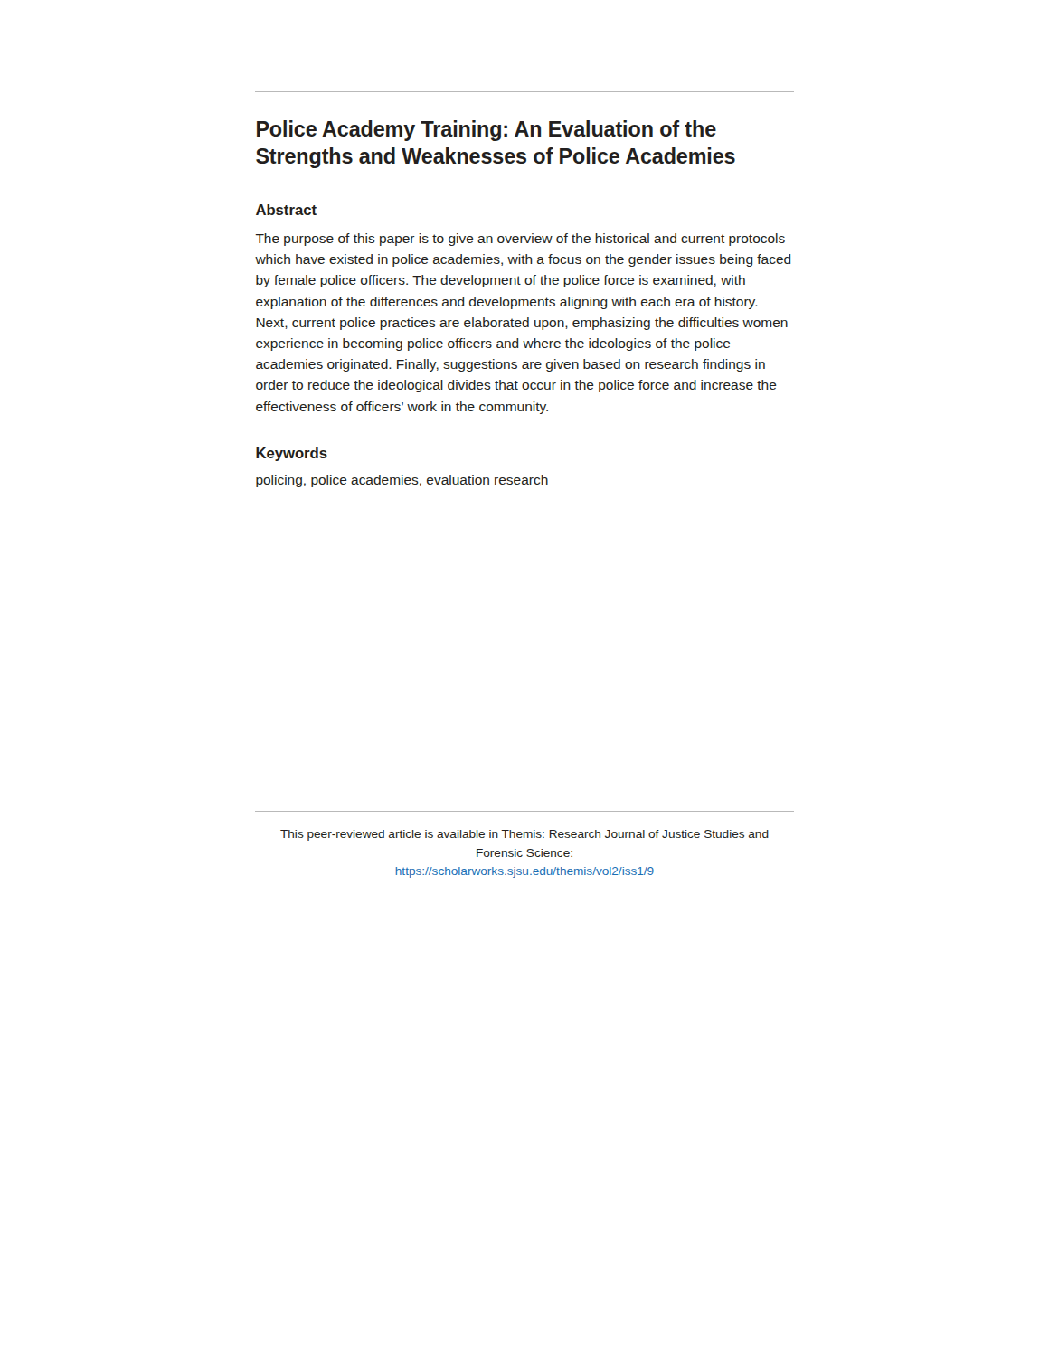Police Academy Training: An Evaluation of the Strengths and Weaknesses of Police Academies
Abstract
The purpose of this paper is to give an overview of the historical and current protocols which have existed in police academies, with a focus on the gender issues being faced by female police officers. The development of the police force is examined, with explanation of the differences and developments aligning with each era of history. Next, current police practices are elaborated upon, emphasizing the difficulties women experience in becoming police officers and where the ideologies of the police academies originated. Finally, suggestions are given based on research findings in order to reduce the ideological divides that occur in the police force and increase the effectiveness of officers’ work in the community.
Keywords
policing, police academies, evaluation research
This peer-reviewed article is available in Themis: Research Journal of Justice Studies and Forensic Science:
https://scholarworks.sjsu.edu/themis/vol2/iss1/9